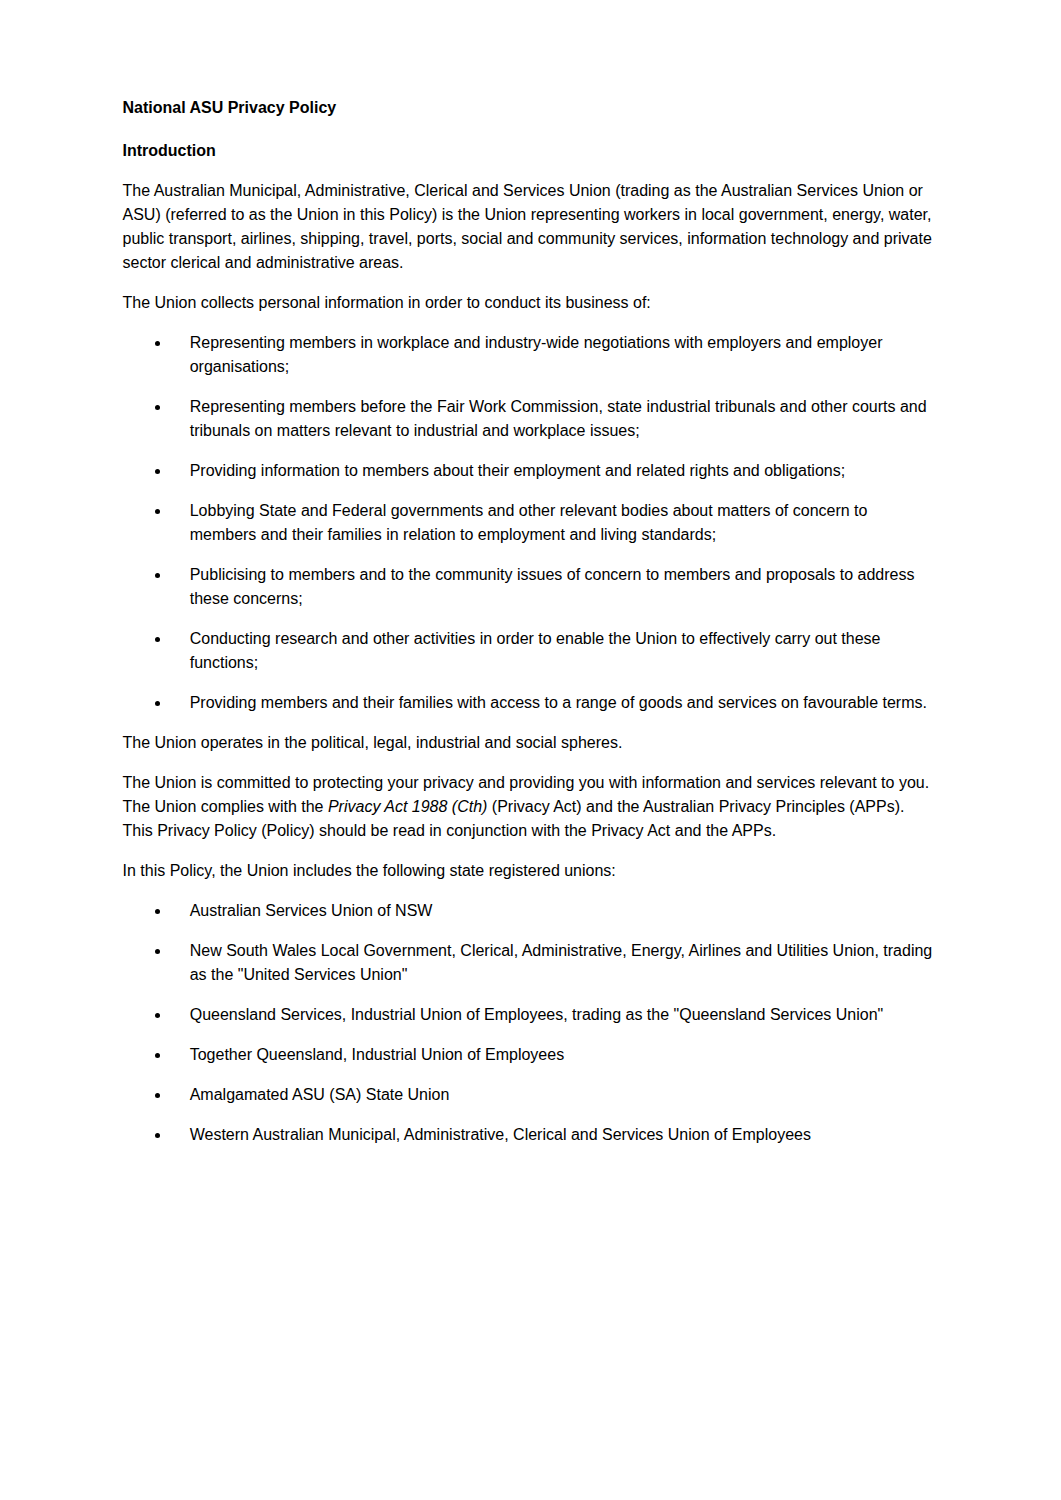National ASU Privacy Policy
Introduction
The Australian Municipal, Administrative, Clerical and Services Union (trading as the Australian Services Union or ASU) (referred to as the Union in this Policy) is the Union representing workers in local government, energy, water, public transport, airlines, shipping, travel, ports, social and community services, information technology and private sector clerical and administrative areas.
The Union collects personal information in order to conduct its business of:
Representing members in workplace and industry-wide negotiations with employers and employer organisations;
Representing members before the Fair Work Commission, state industrial tribunals and other courts and tribunals on matters relevant to industrial and workplace issues;
Providing information to members about their employment and related rights and obligations;
Lobbying State and Federal governments and other relevant bodies about matters of concern to members and their families in relation to employment and living standards;
Publicising to members and to the community issues of concern to members and proposals to address these concerns;
Conducting research and other activities in order to enable the Union to effectively carry out these functions;
Providing members and their families with access to a range of goods and services on favourable terms.
The Union operates in the political, legal, industrial and social spheres.
The Union is committed to protecting your privacy and providing you with information and services relevant to you. The Union complies with the Privacy Act 1988 (Cth) (Privacy Act) and the Australian Privacy Principles (APPs). This Privacy Policy (Policy) should be read in conjunction with the Privacy Act and the APPs.
In this Policy, the Union includes the following state registered unions:
Australian Services Union of NSW
New South Wales Local Government, Clerical, Administrative, Energy, Airlines and Utilities Union, trading as the "United Services Union"
Queensland Services, Industrial Union of Employees, trading as the "Queensland Services Union"
Together Queensland, Industrial Union of Employees
Amalgamated ASU (SA) State Union
Western Australian Municipal, Administrative, Clerical and Services Union of Employees